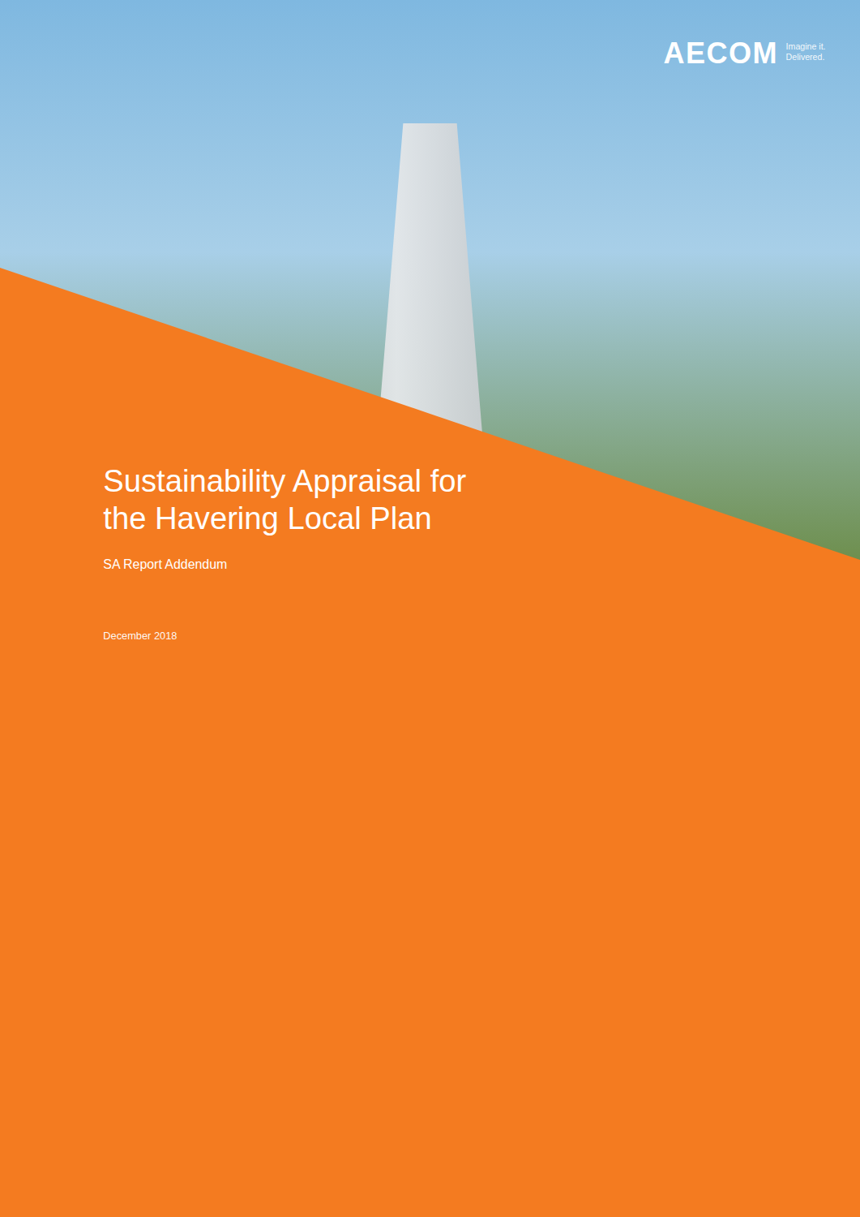AECOM Imagine it.
Delivered.
Sustainability Appraisal for the Havering Local Plan
SA Report Addendum
December 2018